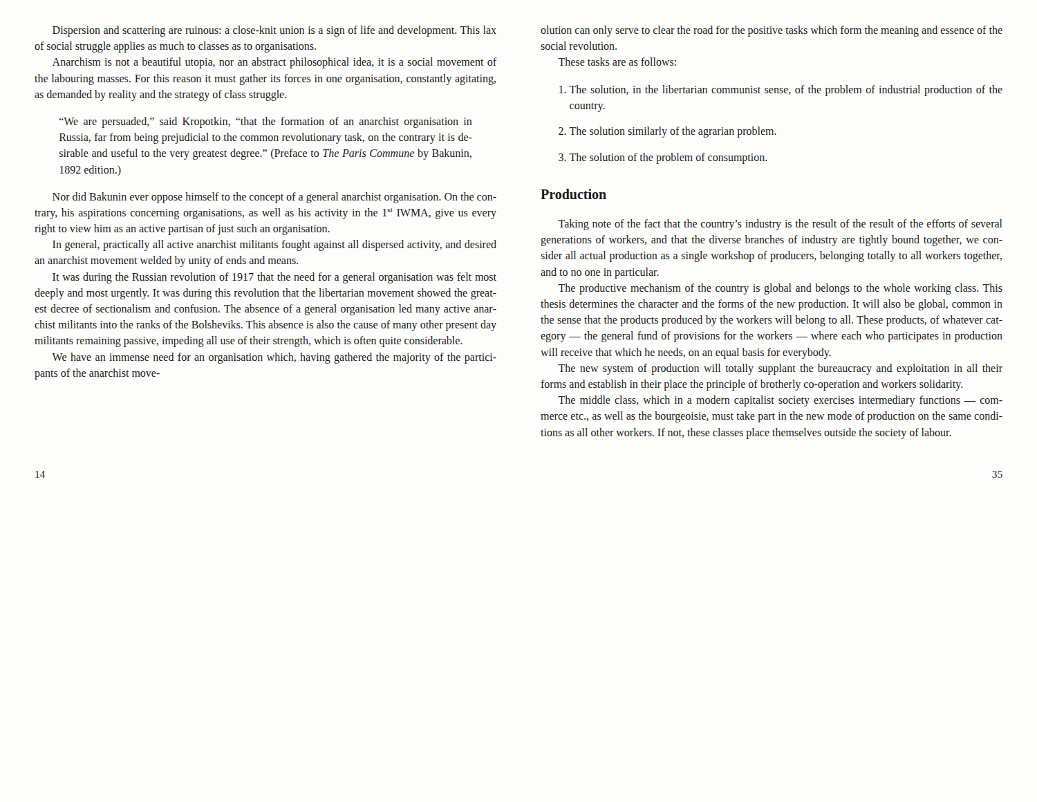Dispersion and scattering are ruinous: a close-knit union is a sign of life and development. This lax of social struggle applies as much to classes as to organisations.
Anarchism is not a beautiful utopia, nor an abstract philosophical idea, it is a social movement of the labouring masses. For this reason it must gather its forces in one organisation, constantly agitating, as demanded by reality and the strategy of class struggle.
“We are persuaded,” said Kropotkin, “that the formation of an anarchist organisation in Russia, far from being prejudicial to the common revolutionary task, on the contrary it is desirable and useful to the very greatest degree.” (Preface to The Paris Commune by Bakunin, 1892 edition.)
Nor did Bakunin ever oppose himself to the concept of a general anarchist organisation. On the contrary, his aspirations concerning organisations, as well as his activity in the 1st IWMA, give us every right to view him as an active partisan of just such an organisation.
In general, practically all active anarchist militants fought against all dispersed activity, and desired an anarchist movement welded by unity of ends and means.
It was during the Russian revolution of 1917 that the need for a general organisation was felt most deeply and most urgently. It was during this revolution that the libertarian movement showed the greatest decree of sectionalism and confusion. The absence of a general organisation led many active anarchist militants into the ranks of the Bolsheviks. This absence is also the cause of many other present day militants remaining passive, impeding all use of their strength, which is often quite considerable.
We have an immense need for an organisation which, having gathered the majority of the participants of the anarchist move-
14
olution can only serve to clear the road for the positive tasks which form the meaning and essence of the social revolution.
These tasks are as follows:
The solution, in the libertarian communist sense, of the problem of industrial production of the country.
The solution similarly of the agrarian problem.
The solution of the problem of consumption.
Production
Taking note of the fact that the country’s industry is the result of the result of the efforts of several generations of workers, and that the diverse branches of industry are tightly bound together, we consider all actual production as a single workshop of producers, belonging totally to all workers together, and to no one in particular.
The productive mechanism of the country is global and belongs to the whole working class. This thesis determines the character and the forms of the new production. It will also be global, common in the sense that the products produced by the workers will belong to all. These products, of whatever category — the general fund of provisions for the workers — where each who participates in production will receive that which he needs, on an equal basis for everybody.
The new system of production will totally supplant the bureaucracy and exploitation in all their forms and establish in their place the principle of brotherly co-operation and workers solidarity.
The middle class, which in a modern capitalist society exercises intermediary functions — commerce etc., as well as the bourgeoisie, must take part in the new mode of production on the same conditions as all other workers. If not, these classes place themselves outside the society of labour.
35